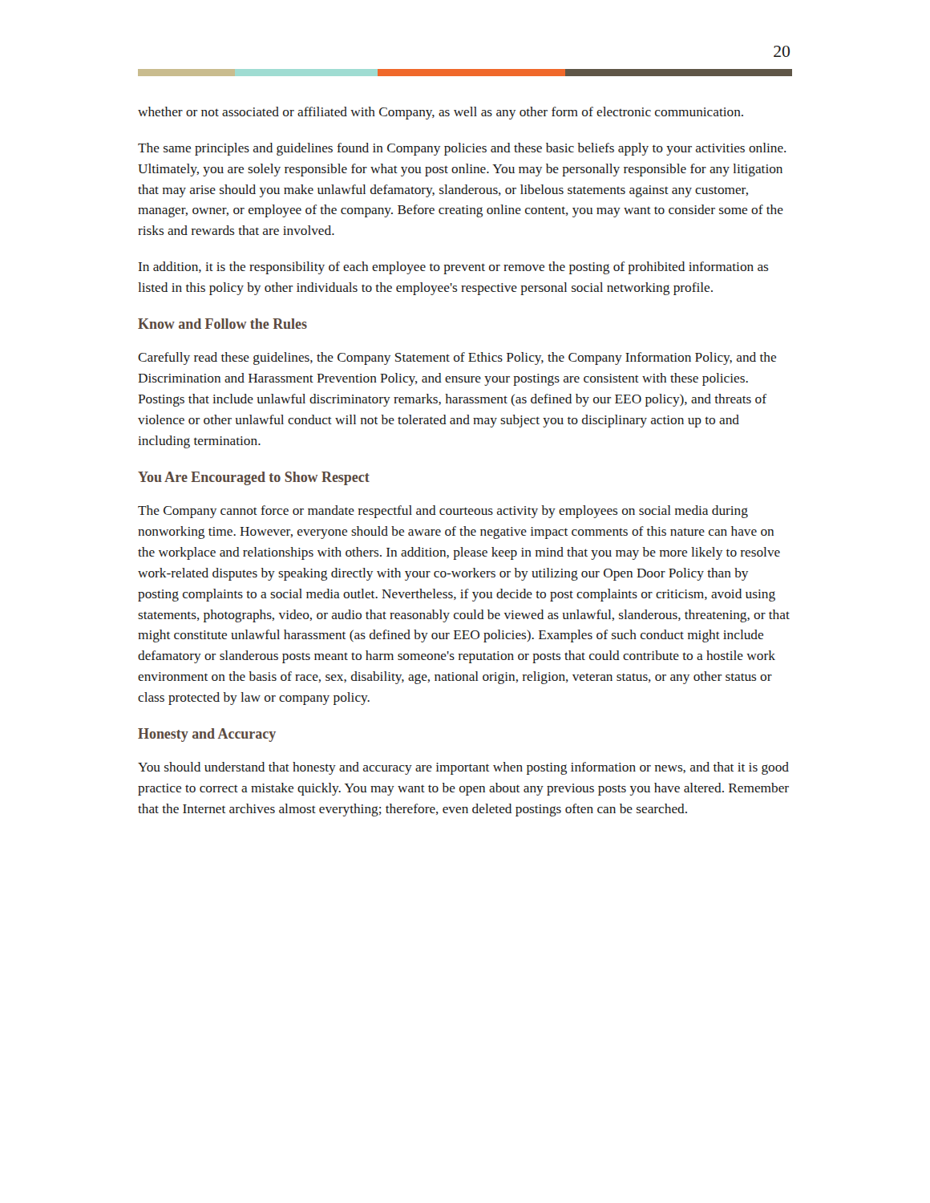20
whether or not associated or affiliated with Company, as well as any other form of electronic communication.
The same principles and guidelines found in Company policies and these basic beliefs apply to your activities online. Ultimately, you are solely responsible for what you post online. You may be personally responsible for any litigation that may arise should you make unlawful defamatory, slanderous, or libelous statements against any customer, manager, owner, or employee of the company. Before creating online content, you may want to consider some of the risks and rewards that are involved.
In addition, it is the responsibility of each employee to prevent or remove the posting of prohibited information as listed in this policy by other individuals to the employee's respective personal social networking profile.
Know and Follow the Rules
Carefully read these guidelines, the Company Statement of Ethics Policy, the Company Information Policy, and the Discrimination and Harassment Prevention Policy, and ensure your postings are consistent with these policies. Postings that include unlawful discriminatory remarks, harassment (as defined by our EEO policy), and threats of violence or other unlawful conduct will not be tolerated and may subject you to disciplinary action up to and including termination.
You Are Encouraged to Show Respect
The Company cannot force or mandate respectful and courteous activity by employees on social media during nonworking time. However, everyone should be aware of the negative impact comments of this nature can have on the workplace and relationships with others. In addition, please keep in mind that you may be more likely to resolve work-related disputes by speaking directly with your co-workers or by utilizing our Open Door Policy than by posting complaints to a social media outlet. Nevertheless, if you decide to post complaints or criticism, avoid using statements, photographs, video, or audio that reasonably could be viewed as unlawful, slanderous, threatening, or that might constitute unlawful harassment (as defined by our EEO policies). Examples of such conduct might include defamatory or slanderous posts meant to harm someone's reputation or posts that could contribute to a hostile work environment on the basis of race, sex, disability, age, national origin, religion, veteran status, or any other status or class protected by law or company policy.
Honesty and Accuracy
You should understand that honesty and accuracy are important when posting information or news, and that it is good practice to correct a mistake quickly. You may want to be open about any previous posts you have altered. Remember that the Internet archives almost everything; therefore, even deleted postings often can be searched.